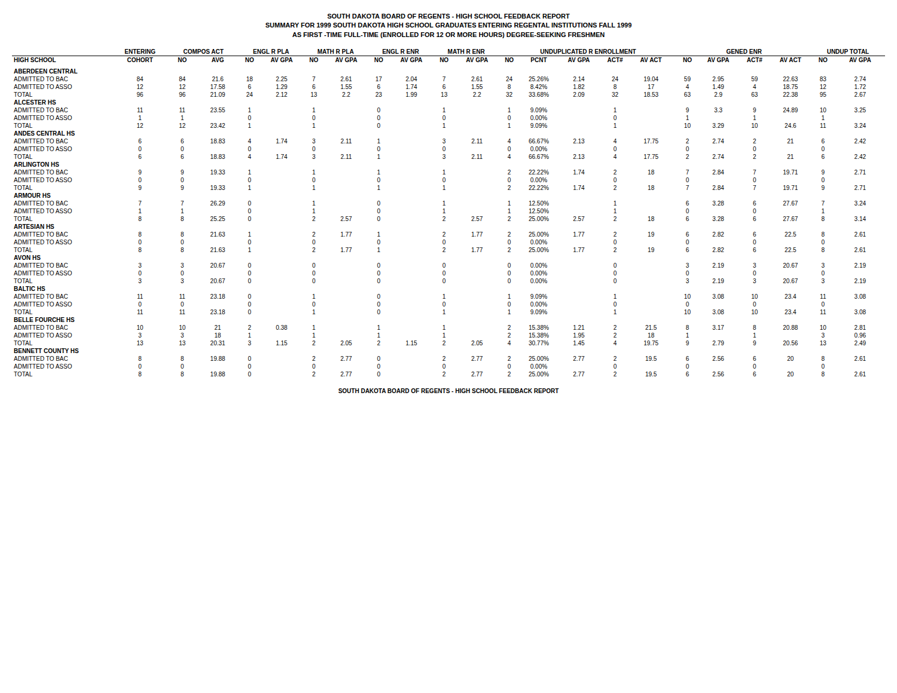SOUTH DAKOTA BOARD OF REGENTS - HIGH SCHOOL FEEDBACK REPORT
SUMMARY FOR 1999 SOUTH DAKOTA HIGH SCHOOL GRADUATES ENTERING REGENTAL INSTITUTIONS FALL 1999
AS FIRST -TIME FULL-TIME (ENROLLED FOR 12 OR MORE HOURS) DEGREE-SEEKING FRESHMEN
| | ENTERING | COMPOS ACT | ENGL R PLA | MATH R PLA | ENGL R ENR | MATH R ENR | UNDUPLICATED R ENROLLMENT | GENED ENR | UNDUP TOTAL |
| --- | --- | --- | --- | --- | --- | --- | --- | --- | --- |
| HIGH SCHOOL | COHORT | NO | AVG | NO | AV GPA | NO | AV GPA | NO | AV GPA | NO | AV GPA | NO | PCNT | AV GPA | ACT# | AV ACT | | NO | AV GPA | ACT# | AV ACT | NO | AV GPA |
| ABERDEEN CENTRAL |
| ADMITTED TO BAC | 84 | 84 | 21.6 | 18 | 2.25 | 7 | 2.61 | 17 | 2.04 | 7 | 2.61 | 24 | 25.26% | 2.14 | 24 | 19.04 | | 59 | 2.95 | 59 | 22.63 | 83 | 2.74 |
| ADMITTED TO ASSO | 12 | 12 | 17.58 | 6 | 1.29 | 6 | 1.55 | 6 | 1.74 | 6 | 1.55 | 8 | 8.42% | 1.82 | 8 | 17 | | 4 | 1.49 | 4 | 18.75 | 12 | 1.72 |
| TOTAL | 96 | 96 | 21.09 | 24 | 2.12 | 13 | 2.2 | 23 | 1.99 | 13 | 2.2 | 32 | 33.68% | 2.09 | 32 | 18.53 | | 63 | 2.9 | 63 | 22.38 | 95 | 2.67 |
| ALCESTER HS |
| ADMITTED TO BAC | 11 | 11 | 23.55 | 1 | | 1 | | 0 | | 1 | | 1 | 9.09% | | 1 | | | 9 | 3.3 | 9 | 24.89 | 10 | 3.25 |
| ADMITTED TO ASSO | 1 | 1 | | 0 | | 0 | | 0 | | 0 | | 0 | 0.00% | | 0 | | | 1 | | 1 | | 1 | |
| TOTAL | 12 | 12 | 23.42 | 1 | | 1 | | 0 | | 1 | | 1 | 9.09% | | 1 | | | 10 | 3.29 | 10 | 24.6 | 11 | 3.24 |
| ANDES CENTRAL HS |
| ADMITTED TO BAC | 6 | 6 | 18.83 | 4 | 1.74 | 3 | 2.11 | 1 | | 3 | 2.11 | 4 | 66.67% | 2.13 | 4 | 17.75 | | 2 | 2.74 | 2 | 21 | 6 | 2.42 |
| ADMITTED TO ASSO | 0 | 0 | | 0 | | 0 | | 0 | | 0 | | 0 | 0.00% | | 0 | | | 0 | | 0 | | 0 | |
| TOTAL | 6 | 6 | 18.83 | 4 | 1.74 | 3 | 2.11 | 1 | | 3 | 2.11 | 4 | 66.67% | 2.13 | 4 | 17.75 | | 2 | 2.74 | 2 | 21 | 6 | 2.42 |
| ARLINGTON HS |
| ADMITTED TO BAC | 9 | 9 | 19.33 | 1 | | 1 | | 1 | | 1 | | 2 | 22.22% | 1.74 | 2 | 18 | | 7 | 2.84 | 7 | 19.71 | 9 | 2.71 |
| ADMITTED TO ASSO | 0 | 0 | | 0 | | 0 | | 0 | | 0 | | 0 | 0.00% | | 0 | | | 0 | | 0 | | 0 | |
| TOTAL | 9 | 9 | 19.33 | 1 | | 1 | | 1 | | 1 | | 2 | 22.22% | 1.74 | 2 | 18 | | 7 | 2.84 | 7 | 19.71 | 9 | 2.71 |
| ARMOUR HS |
| ADMITTED TO BAC | 7 | 7 | 26.29 | 0 | | 1 | | 0 | | 1 | | 1 | 12.50% | | 1 | | | 6 | 3.28 | 6 | 27.67 | 7 | 3.24 |
| ADMITTED TO ASSO | 1 | 1 | | 0 | | 1 | | 0 | | 1 | | 1 | 12.50% | | 1 | | | 0 | | 0 | | 1 | |
| TOTAL | 8 | 8 | 25.25 | 0 | | 2 | 2.57 | 0 | | 2 | 2.57 | 2 | 25.00% | 2.57 | 2 | 18 | | 6 | 3.28 | 6 | 27.67 | 8 | 3.14 |
| ARTESIAN HS |
| ADMITTED TO BAC | 8 | 8 | 21.63 | 1 | | 2 | 1.77 | 1 | | 2 | 1.77 | 2 | 25.00% | 1.77 | 2 | 19 | | 6 | 2.82 | 6 | 22.5 | 8 | 2.61 |
| ADMITTED TO ASSO | 0 | 0 | | 0 | | 0 | | 0 | | 0 | | 0 | 0.00% | | 0 | | | 0 | | 0 | | 0 | |
| TOTAL | 8 | 8 | 21.63 | 1 | | 2 | 1.77 | 1 | | 2 | 1.77 | 2 | 25.00% | 1.77 | 2 | 19 | | 6 | 2.82 | 6 | 22.5 | 8 | 2.61 |
| AVON HS |
| ADMITTED TO BAC | 3 | 3 | 20.67 | 0 | | 0 | | 0 | | 0 | | 0 | 0.00% | | 0 | | | 3 | 2.19 | 3 | 20.67 | 3 | 2.19 |
| ADMITTED TO ASSO | 0 | 0 | | 0 | | 0 | | 0 | | 0 | | 0 | 0.00% | | 0 | | | 0 | | 0 | | 0 | |
| TOTAL | 3 | 3 | 20.67 | 0 | | 0 | | 0 | | 0 | | 0 | 0.00% | | 0 | | | 3 | 2.19 | 3 | 20.67 | 3 | 2.19 |
| BALTIC HS |
| ADMITTED TO BAC | 11 | 11 | 23.18 | 0 | | 1 | | 0 | | 1 | | 1 | 9.09% | | 1 | | | 10 | 3.08 | 10 | 23.4 | 11 | 3.08 |
| ADMITTED TO ASSO | 0 | 0 | | 0 | | 0 | | 0 | | 0 | | 0 | 0.00% | | 0 | | | 0 | | 0 | | 0 | |
| TOTAL | 11 | 11 | 23.18 | 0 | | 1 | | 0 | | 1 | | 1 | 9.09% | | 1 | | | 10 | 3.08 | 10 | 23.4 | 11 | 3.08 |
| BELLE FOURCHE HS |
| ADMITTED TO BAC | 10 | 10 | 21 | 2 | 0.38 | 1 | | 1 | | 1 | | 2 | 15.38% | 1.21 | 2 | 21.5 | | 8 | 3.17 | 8 | 20.88 | 10 | 2.81 |
| ADMITTED TO ASSO | 3 | 3 | 18 | 1 | | 1 | | 1 | | 1 | | 2 | 15.38% | 1.95 | 2 | 18 | | 1 | | 1 | | 3 | 0.96 |
| TOTAL | 13 | 13 | 20.31 | 3 | 1.15 | 2 | 2.05 | 2 | 1.15 | 2 | 2.05 | 4 | 30.77% | 1.45 | 4 | 19.75 | | 9 | 2.79 | 9 | 20.56 | 13 | 2.49 |
| BENNETT COUNTY HS |
| ADMITTED TO BAC | 8 | 8 | 19.88 | 0 | | 2 | 2.77 | 0 | | 2 | 2.77 | 2 | 25.00% | 2.77 | 2 | 19.5 | | 6 | 2.56 | 6 | 20 | 8 | 2.61 |
| ADMITTED TO ASSO | 0 | 0 | | 0 | | 0 | | 0 | | 0 | | 0 | 0.00% | | 0 | | | 0 | | 0 | | 0 | |
| TOTAL | 8 | 8 | 19.88 | 0 | | 2 | 2.77 | 0 | | 2 | 2.77 | 2 | 25.00% | 2.77 | 2 | 19.5 | | 6 | 2.56 | 6 | 20 | 8 | 2.61 |
SOUTH DAKOTA BOARD OF REGENTS - HIGH SCHOOL FEEDBACK REPORT